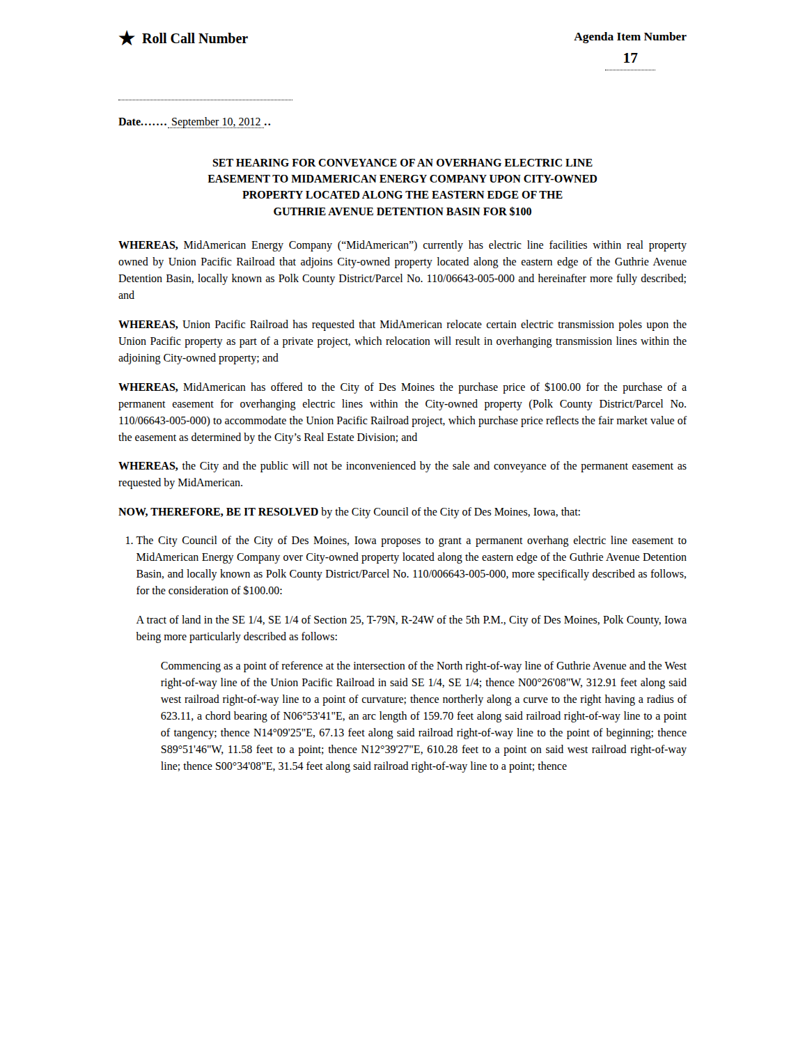★ Roll Call Number
Agenda Item Number
17
Date....... September 10, 2012..
Set Hearing for Conveyance of an Overhang Electric Line
Easement to MidAmerican Energy Company upon City-Owned
Property Located Along the Eastern Edge of the
Guthrie Avenue Detention Basin for $100
WHEREAS, MidAmerican Energy Company (“MidAmerican”) currently has electric line facilities within real property owned by Union Pacific Railroad that adjoins City-owned property located along the eastern edge of the Guthrie Avenue Detention Basin, locally known as Polk County District/Parcel No. 110/06643-005-000 and hereinafter more fully described; and
WHEREAS, Union Pacific Railroad has requested that MidAmerican relocate certain electric transmission poles upon the Union Pacific property as part of a private project, which relocation will result in overhanging transmission lines within the adjoining City-owned property; and
WHEREAS, MidAmerican has offered to the City of Des Moines the purchase price of $100.00 for the purchase of a permanent easement for overhanging electric lines within the City-owned property (Polk County District/Parcel No. 110/06643-005-000) to accommodate the Union Pacific Railroad project, which purchase price reflects the fair market value of the easement as determined by the City’s Real Estate Division; and
WHEREAS, the City and the public will not be inconvenienced by the sale and conveyance of the permanent easement as requested by MidAmerican.
NOW, THEREFORE, BE IT RESOLVED by the City Council of the City of Des Moines, Iowa, that:
The City Council of the City of Des Moines, Iowa proposes to grant a permanent overhang electric line easement to MidAmerican Energy Company over City-owned property located along the eastern edge of the Guthrie Avenue Detention Basin, and locally known as Polk County District/Parcel No. 110/006643-005-000, more specifically described as follows, for the consideration of $100.00:
A tract of land in the SE 1/4, SE 1/4 of Section 25, T-79N, R-24W of the 5th P.M., City of Des Moines, Polk County, Iowa being more particularly described as follows:
Commencing as a point of reference at the intersection of the North right-of-way line of Guthrie Avenue and the West right-of-way line of the Union Pacific Railroad in said SE 1/4, SE 1/4; thence N00°26'08"W, 312.91 feet along said west railroad right-of-way line to a point of curvature; thence northerly along a curve to the right having a radius of 623.11, a chord bearing of N06°53'41"E, an arc length of 159.70 feet along said railroad right-of-way line to a point of tangency; thence N14°09'25"E, 67.13 feet along said railroad right-of-way line to the point of beginning; thence S89°51'46"W, 11.58 feet to a point; thence N12°39'27"E, 610.28 feet to a point on said west railroad right-of-way line; thence S00°34'08"E, 31.54 feet along said railroad right-of-way line to a point; thence